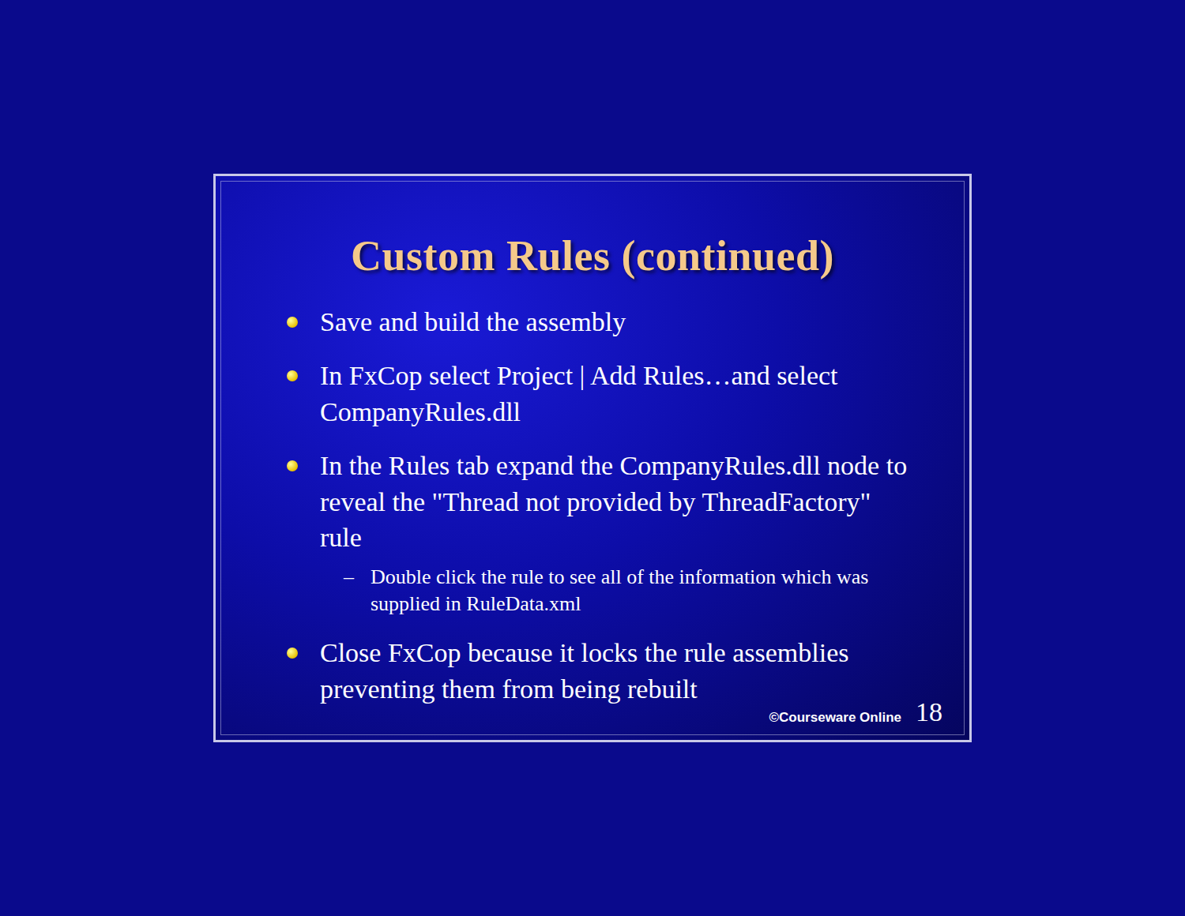Custom Rules (continued)
Save and build the assembly
In FxCop select Project | Add Rules…and select CompanyRules.dll
In the Rules tab expand the CompanyRules.dll node to reveal the "Thread not provided by ThreadFactory" rule
Double click the rule to see all of the information which was supplied in RuleData.xml
Close FxCop because it locks the rule assemblies preventing them from being rebuilt
©Courseware Online 18